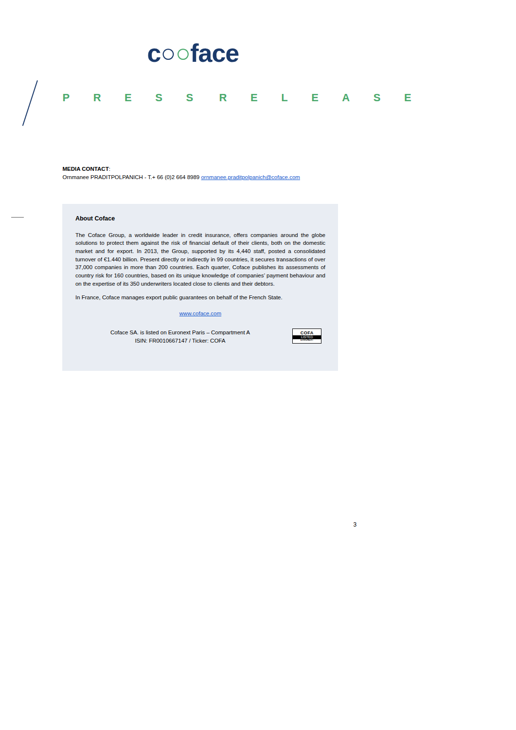c○○face
P R E S S R E L E A S E
MEDIA CONTACT:
Ornmanee PRADITPOLPANICH - T.+ 66 (0)2 664 8989 ornmanee.praditpolpanich@coface.com
About Coface
The Coface Group, a worldwide leader in credit insurance, offers companies around the globe solutions to protect them against the risk of financial default of their clients, both on the domestic market and for export. In 2013, the Group, supported by its 4,440 staff, posted a consolidated turnover of €1.440 billion. Present directly or indirectly in 99 countries, it secures transactions of over 37,000 companies in more than 200 countries. Each quarter, Coface publishes its assessments of country risk for 160 countries, based on its unique knowledge of companies’ payment behaviour and on the expertise of its 350 underwriters located close to clients and their debtors.
In France, Coface manages export public guarantees on behalf of the French State.
www.coface.com
COFA
LISTED
EURONEXT
Coface SA. is listed on Euronext Paris – Compartment A ISIN: FR0010667147 / Ticker: COFA
3